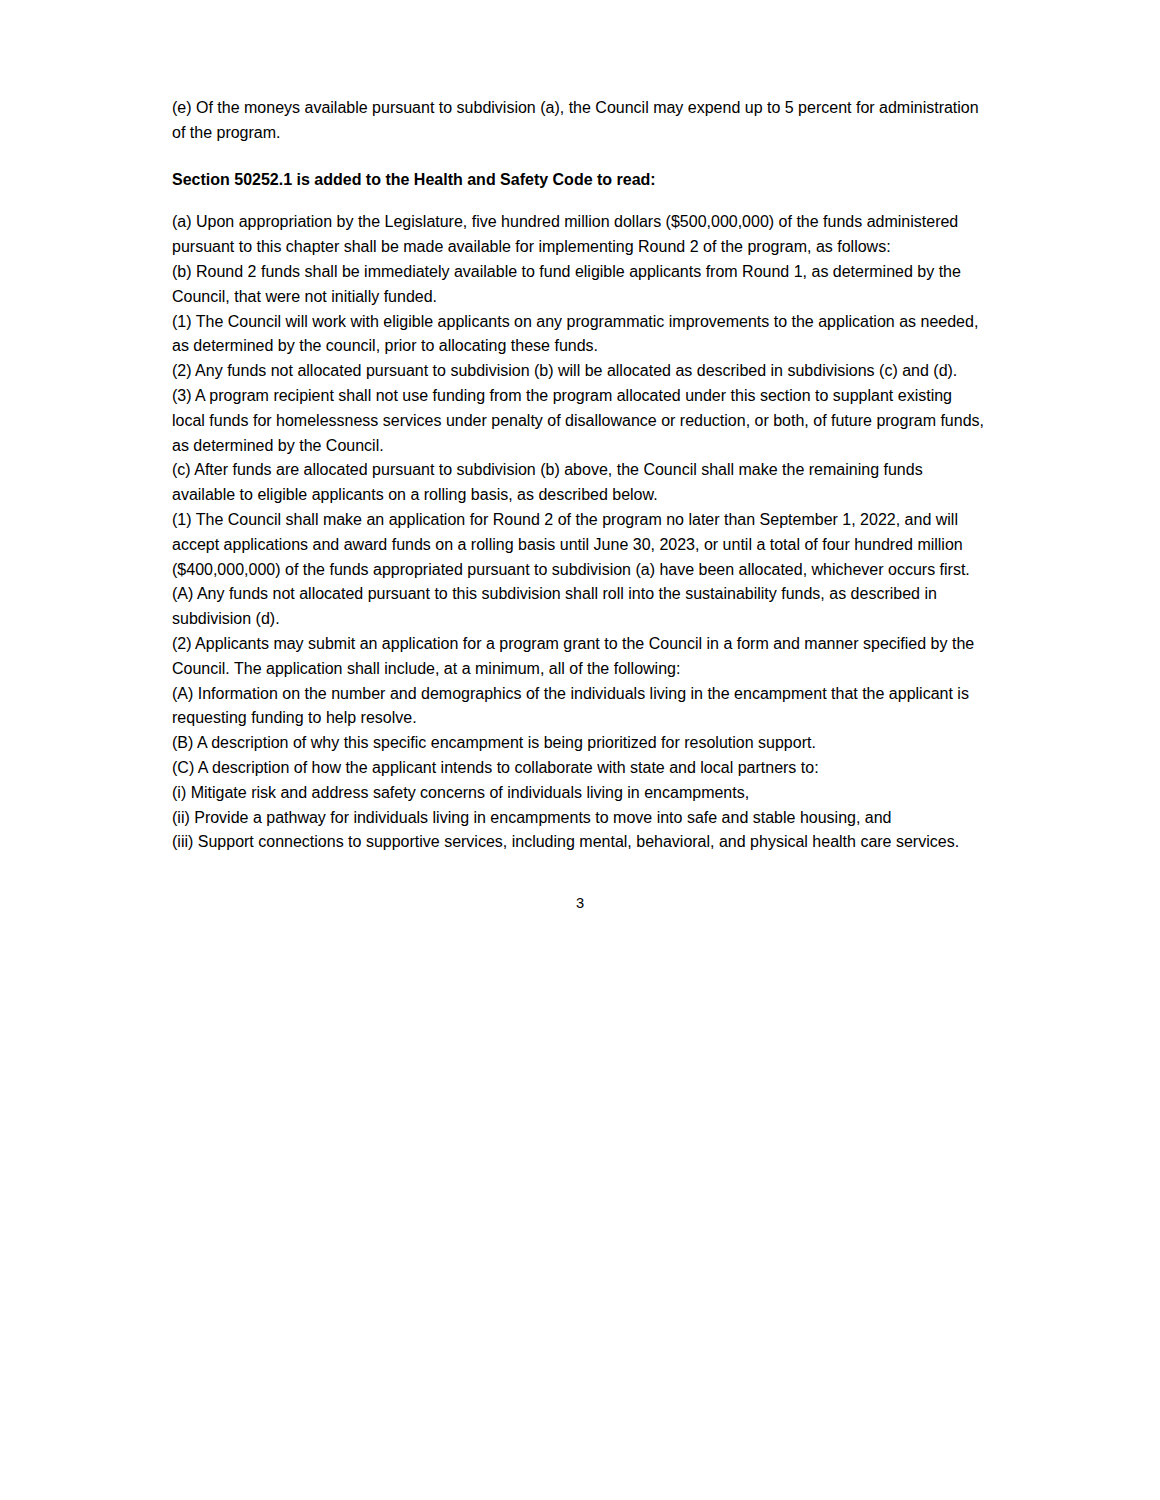(e) Of the moneys available pursuant to subdivision (a), the Council may expend up to 5 percent for administration of the program.
Section 50252.1 is added to the Health and Safety Code to read:
(a) Upon appropriation by the Legislature, five hundred million dollars ($500,000,000) of the funds administered pursuant to this chapter shall be made available for implementing Round 2 of the program, as follows:
(b) Round 2 funds shall be immediately available to fund eligible applicants from Round 1, as determined by the Council, that were not initially funded.
(1) The Council will work with eligible applicants on any programmatic improvements to the application as needed, as determined by the council, prior to allocating these funds.
(2) Any funds not allocated pursuant to subdivision (b) will be allocated as described in subdivisions (c) and (d).
(3) A program recipient shall not use funding from the program allocated under this section to supplant existing local funds for homelessness services under penalty of disallowance or reduction, or both, of future program funds, as determined by the Council.
(c) After funds are allocated pursuant to subdivision (b) above, the Council shall make the remaining funds available to eligible applicants on a rolling basis, as described below.
(1) The Council shall make an application for Round 2 of the program no later than September 1, 2022, and will accept applications and award funds on a rolling basis until June 30, 2023, or until a total of four hundred million ($400,000,000) of the funds appropriated pursuant to subdivision (a) have been allocated, whichever occurs first.
(A) Any funds not allocated pursuant to this subdivision shall roll into the sustainability funds, as described in subdivision (d).
(2) Applicants may submit an application for a program grant to the Council in a form and manner specified by the Council. The application shall include, at a minimum, all of the following:
(A) Information on the number and demographics of the individuals living in the encampment that the applicant is requesting funding to help resolve.
(B) A description of why this specific encampment is being prioritized for resolution support.
(C) A description of how the applicant intends to collaborate with state and local partners to:
(i) Mitigate risk and address safety concerns of individuals living in encampments,
(ii) Provide a pathway for individuals living in encampments to move into safe and stable housing, and
(iii) Support connections to supportive services, including mental, behavioral, and physical health care services.
3